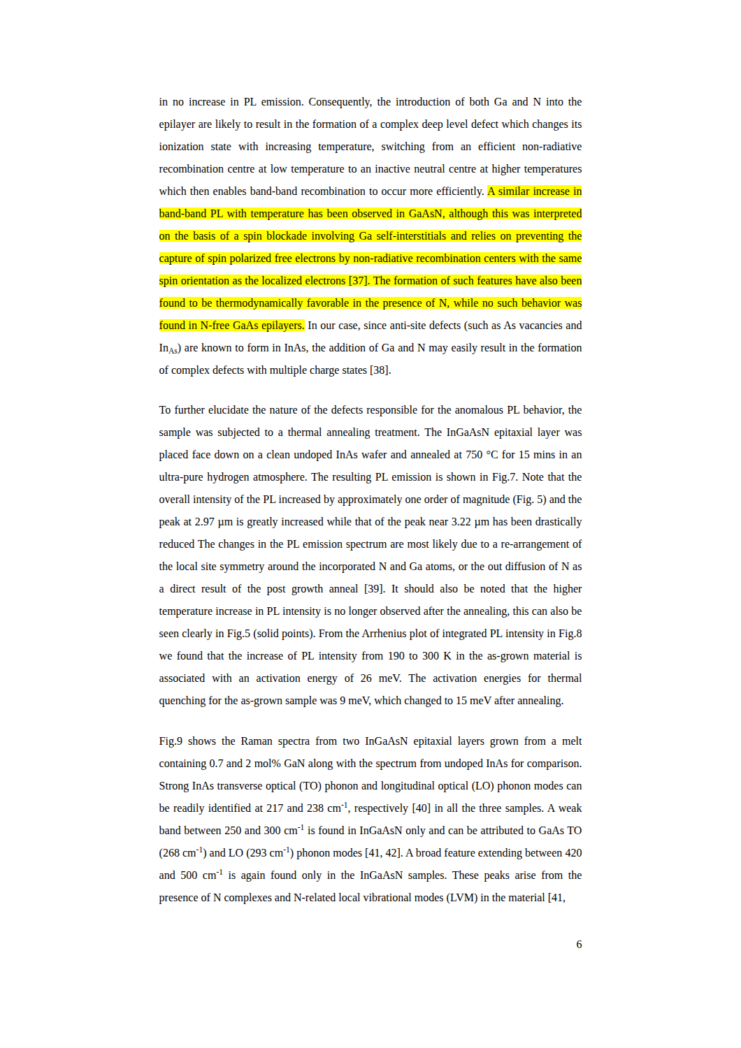in no increase in PL emission. Consequently, the introduction of both Ga and N into the epilayer are likely to result in the formation of a complex deep level defect which changes its ionization state with increasing temperature, switching from an efficient non-radiative recombination centre at low temperature to an inactive neutral centre at higher temperatures which then enables band-band recombination to occur more efficiently. A similar increase in band-band PL with temperature has been observed in GaAsN, although this was interpreted on the basis of a spin blockade involving Ga self-interstitials and relies on preventing the capture of spin polarized free electrons by non-radiative recombination centers with the same spin orientation as the localized electrons [37]. The formation of such features have also been found to be thermodynamically favorable in the presence of N, while no such behavior was found in N-free GaAs epilayers. In our case, since anti-site defects (such as As vacancies and InAs) are known to form in InAs, the addition of Ga and N may easily result in the formation of complex defects with multiple charge states [38].
To further elucidate the nature of the defects responsible for the anomalous PL behavior, the sample was subjected to a thermal annealing treatment. The InGaAsN epitaxial layer was placed face down on a clean undoped InAs wafer and annealed at 750 °C for 15 mins in an ultra-pure hydrogen atmosphere. The resulting PL emission is shown in Fig.7. Note that the overall intensity of the PL increased by approximately one order of magnitude (Fig. 5) and the peak at 2.97 µm is greatly increased while that of the peak near 3.22 µm has been drastically reduced The changes in the PL emission spectrum are most likely due to a re-arrangement of the local site symmetry around the incorporated N and Ga atoms, or the out diffusion of N as a direct result of the post growth anneal [39]. It should also be noted that the higher temperature increase in PL intensity is no longer observed after the annealing, this can also be seen clearly in Fig.5 (solid points). From the Arrhenius plot of integrated PL intensity in Fig.8 we found that the increase of PL intensity from 190 to 300 K in the as-grown material is associated with an activation energy of 26 meV. The activation energies for thermal quenching for the as-grown sample was 9 meV, which changed to 15 meV after annealing.
Fig.9 shows the Raman spectra from two InGaAsN epitaxial layers grown from a melt containing 0.7 and 2 mol% GaN along with the spectrum from undoped InAs for comparison. Strong InAs transverse optical (TO) phonon and longitudinal optical (LO) phonon modes can be readily identified at 217 and 238 cm-1, respectively [40] in all the three samples. A weak band between 250 and 300 cm-1 is found in InGaAsN only and can be attributed to GaAs TO (268 cm-1) and LO (293 cm-1) phonon modes [41, 42]. A broad feature extending between 420 and 500 cm-1 is again found only in the InGaAsN samples. These peaks arise from the presence of N complexes and N-related local vibrational modes (LVM) in the material [41,
6